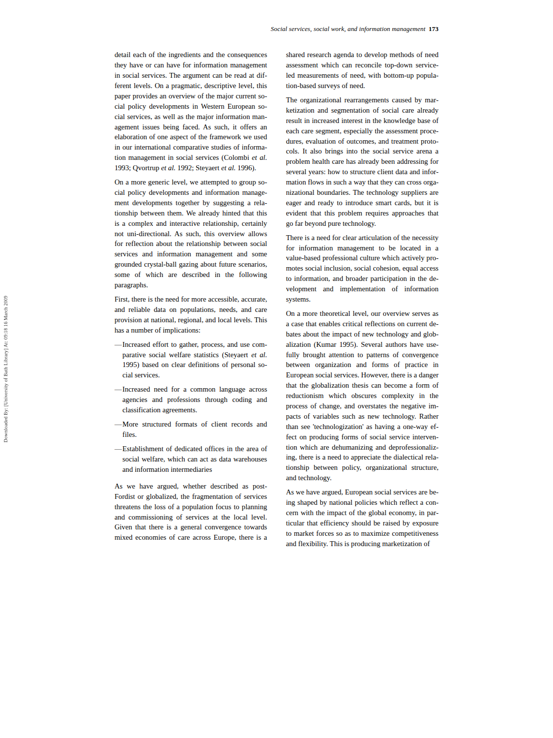Downloaded By: [University of Bath Library] At: 09:18 16 March 2009
Social services, social work, and information management173
detail each of the ingredients and the consequences they have or can have for information management in social services. The argument can be read at different levels. On a pragmatic, descriptive level, this paper provides an overview of the major current social policy developments in Western European social services, as well as the major information management issues being faced. As such, it offers an elaboration of one aspect of the framework we used in our international comparative studies of information management in social services (Colombi et al. 1993; Qvortrup et al. 1992; Steyaert et al. 1996).
On a more generic level, we attempted to group social policy developments and information management developments together by suggesting a relationship between them. We already hinted that this is a complex and interactive relationship, certainly not uni-directional. As such, this overview allows for reflection about the relationship between social services and information management and some grounded crystal-ball gazing about future scenarios, some of which are described in the following paragraphs.
First, there is the need for more accessible, accurate, and reliable data on populations, needs, and care provision at national, regional, and local levels. This has a number of implications:
Increased effort to gather, process, and use comparative social welfare statistics (Steyaert et al. 1995) based on clear definitions of personal social services.
Increased need for a common language across agencies and professions through coding and classification agreements.
More structured formats of client records and files.
Establishment of dedicated offices in the area of social welfare, which can act as data warehouses and information intermediaries
As we have argued, whether described as post-Fordist or globalized, the fragmentation of services threatens the loss of a population focus to planning and commissioning of services at the local level. Given that there is a general convergence towards mixed economies of care across Europe, there is a shared research agenda to develop methods of need assessment which can reconcile top-down service-led measurements of need, with bottom-up population-based surveys of need.
The organizational rearrangements caused by marketization and segmentation of social care already result in increased interest in the knowledge base of each care segment, especially the assessment procedures, evaluation of outcomes, and treatment protocols. It also brings into the social service arena a problem health care has already been addressing for several years: how to structure client data and information flows in such a way that they can cross organizational boundaries. The technology suppliers are eager and ready to introduce smart cards, but it is evident that this problem requires approaches that go far beyond pure technology.
There is a need for clear articulation of the necessity for information management to be located in a value-based professional culture which actively promotes social inclusion, social cohesion, equal access to information, and broader participation in the development and implementation of information systems.
On a more theoretical level, our overview serves as a case that enables critical reflections on current debates about the impact of new technology and globalization (Kumar 1995). Several authors have usefully brought attention to patterns of convergence between organization and forms of practice in European social services. However, there is a danger that the globalization thesis can become a form of reductionism which obscures complexity in the process of change, and overstates the negative impacts of variables such as new technology. Rather than see 'technologization' as having a one-way effect on producing forms of social service intervention which are dehumanizing and deprofessionalizing, there is a need to appreciate the dialectical relationship between policy, organizational structure, and technology.
As we have argued, European social services are being shaped by national policies which reflect a concern with the impact of the global economy, in particular that efficiency should be raised by exposure to market forces so as to maximize competitiveness and flexibility. This is producing marketization of